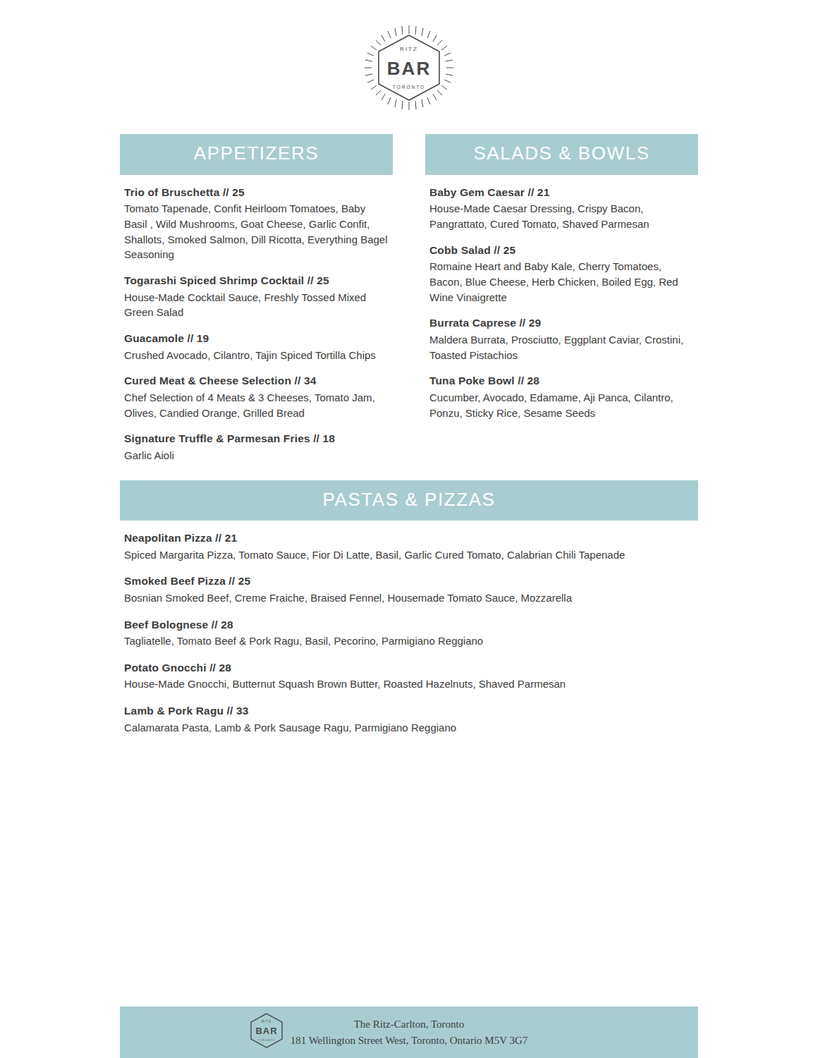RITZ BAR TORONTO
Appetizers
Trio of Bruschetta // 25
Tomato Tapenade, Confit Heirloom Tomatoes, Baby Basil , Wild Mushrooms, Goat Cheese, Garlic Confit, Shallots, Smoked Salmon, Dill Ricotta, Everything Bagel Seasoning
Togarashi Spiced Shrimp Cocktail // 25
House-Made Cocktail Sauce, Freshly Tossed Mixed Green Salad
Guacamole // 19
Crushed Avocado, Cilantro, Tajin Spiced Tortilla Chips
Cured Meat & Cheese Selection // 34
Chef Selection of 4 Meats & 3 Cheeses, Tomato Jam, Olives, Candied Orange, Grilled Bread
Signature Truffle & Parmesan Fries // 18
Garlic Aioli
Salads & Bowls
Baby Gem Caesar // 21
House-Made Caesar Dressing, Crispy Bacon, Pangrattato, Cured Tomato, Shaved Parmesan
Cobb Salad // 25
Romaine Heart and Baby Kale, Cherry Tomatoes, Bacon, Blue Cheese, Herb Chicken, Boiled Egg, Red Wine Vinaigrette
Burrata Caprese // 29
Maldera Burrata, Prosciutto, Eggplant Caviar, Crostini, Toasted Pistachios
Tuna Poke Bowl // 28
Cucumber, Avocado, Edamame, Aji Panca, Cilantro, Ponzu, Sticky Rice, Sesame Seeds
Pastas & Pizzas
Neapolitan Pizza // 21
Spiced Margarita Pizza, Tomato Sauce, Fior Di Latte, Basil, Garlic Cured Tomato, Calabrian Chili Tapenade
Smoked Beef Pizza // 25
Bosnian Smoked Beef, Creme Fraiche, Braised Fennel, Housemade Tomato Sauce, Mozzarella
Beef Bolognese // 28
Tagliatelle, Tomato Beef & Pork Ragu, Basil, Pecorino, Parmigiano Reggiano
Potato Gnocchi // 28
House-Made Gnocchi, Butternut Squash Brown Butter, Roasted Hazelnuts, Shaved Parmesan
Lamb & Pork Ragu // 33
Calamarata Pasta, Lamb & Pork Sausage Ragu, Parmigiano Reggiano
RITZ BAR TORONTO
The Ritz-Carlton, Toronto
181 Wellington Street West, Toronto, Ontario M5V 3G7